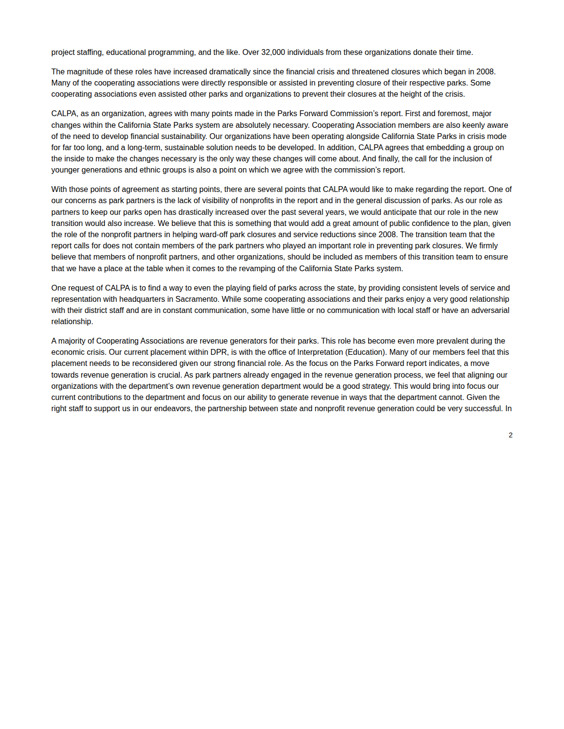project staffing, educational programming, and the like. Over 32,000 individuals from these organizations donate their time.
The magnitude of these roles have increased dramatically since the financial crisis and threatened closures which began in 2008. Many of the cooperating associations were directly responsible or assisted in preventing closure of their respective parks. Some cooperating associations even assisted other parks and organizations to prevent their closures at the height of the crisis.
CALPA, as an organization, agrees with many points made in the Parks Forward Commission’s report. First and foremost, major changes within the California State Parks system are absolutely necessary. Cooperating Association members are also keenly aware of the need to develop financial sustainability. Our organizations have been operating alongside California State Parks in crisis mode for far too long, and a long-term, sustainable solution needs to be developed. In addition, CALPA agrees that embedding a group on the inside to make the changes necessary is the only way these changes will come about. And finally, the call for the inclusion of younger generations and ethnic groups is also a point on which we agree with the commission’s report.
With those points of agreement as starting points, there are several points that CALPA would like to make regarding the report. One of our concerns as park partners is the lack of visibility of nonprofits in the report and in the general discussion of parks. As our role as partners to keep our parks open has drastically increased over the past several years, we would anticipate that our role in the new transition would also increase. We believe that this is something that would add a great amount of public confidence to the plan, given the role of the nonprofit partners in helping ward-off park closures and service reductions since 2008. The transition team that the report calls for does not contain members of the park partners who played an important role in preventing park closures. We firmly believe that members of nonprofit partners, and other organizations, should be included as members of this transition team to ensure that we have a place at the table when it comes to the revamping of the California State Parks system.
One request of CALPA is to find a way to even the playing field of parks across the state, by providing consistent levels of service and representation with headquarters in Sacramento. While some cooperating associations and their parks enjoy a very good relationship with their district staff and are in constant communication, some have little or no communication with local staff or have an adversarial relationship.
A majority of Cooperating Associations are revenue generators for their parks. This role has become even more prevalent during the economic crisis. Our current placement within DPR, is with the office of Interpretation (Education). Many of our members feel that this placement needs to be reconsidered given our strong financial role. As the focus on the Parks Forward report indicates, a move towards revenue generation is crucial. As park partners already engaged in the revenue generation process, we feel that aligning our organizations with the department’s own revenue generation department would be a good strategy. This would bring into focus our current contributions to the department and focus on our ability to generate revenue in ways that the department cannot. Given the right staff to support us in our endeavors, the partnership between state and nonprofit revenue generation could be very successful. In
2